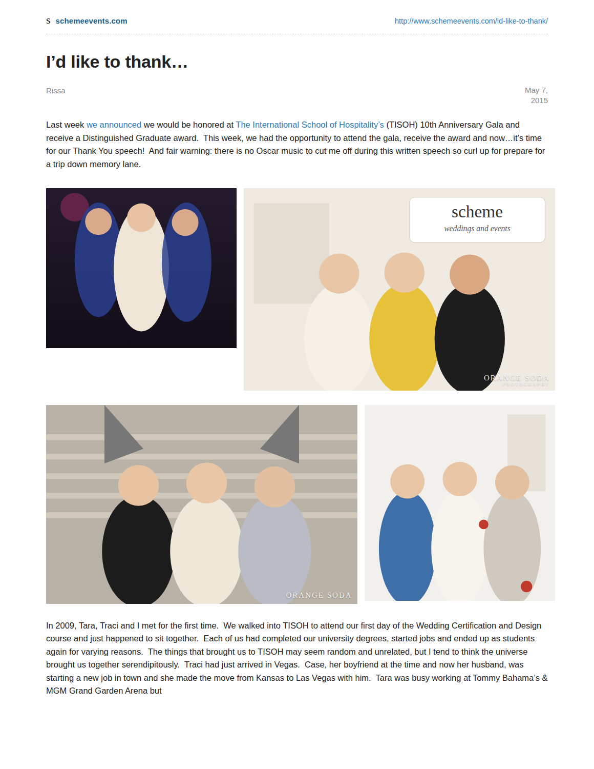s schemeevents.com
http://www.schemeevents.com/id-like-to-thank/
I’d like to thank…
Rissa May 7,
2015
Last week we announced we would be honored at The International School of Hospitality’s (TISOH) 10th Anniversary Gala and receive a Distinguished Graduate award. This week, we had the opportunity to attend the gala, receive the award and now…it’s time for our Thank You speech! And fair warning: there is no Oscar music to cut me off during this written speech so curl up for prepare for a trip down memory lane.
Orange Sodaphotography
Orange Soda
In 2009, Tara, Traci and I met for the first time. We walked into TISOH to attend our first day of the Wedding Certification and Design course and just happened to sit together. Each of us had completed our university degrees, started jobs and ended up as students again for varying reasons. The things that brought us to TISOH may seem random and unrelated, but I tend to think the universe brought us together serendipitously. Traci had just arrived in Vegas. Case, her boyfriend at the time and now her husband, was starting a new job in town and she made the move from Kansas to Las Vegas with him. Tara was busy working at Tommy Bahama’s & MGM Grand Garden Arena but